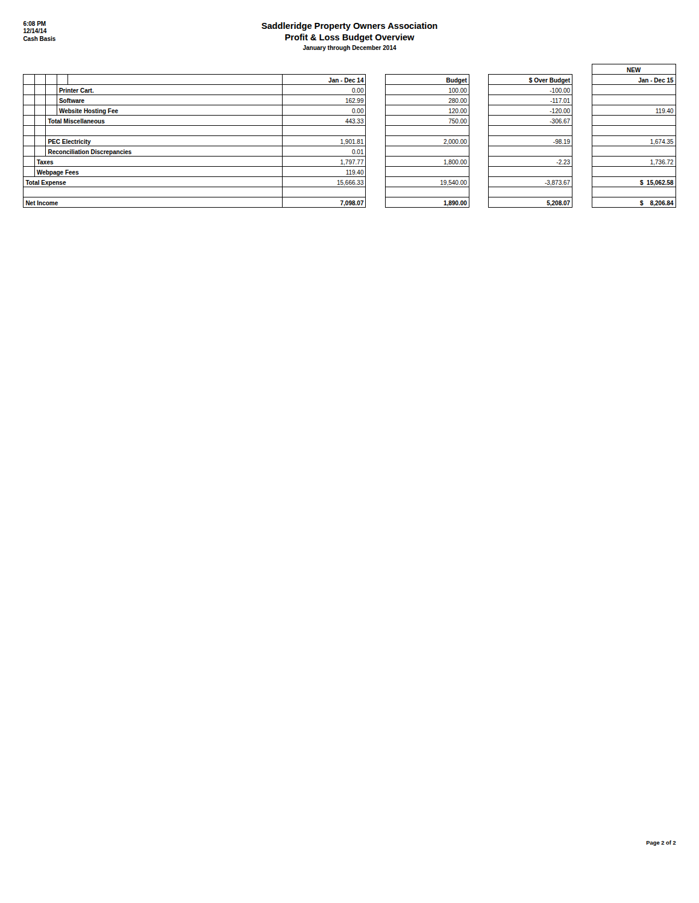6:08 PM
12/14/14
Cash Basis
Saddleridge Property Owners Association
Profit & Loss Budget Overview
January through December 2014
| | | | | | | | | | | | NEW |
| | | | | | Jan - Dec 14 | | Budget | | $ Over Budget | | Jan - Dec 15 |
| | | | Printer Cart. | 0.00 | | 100.00 | | -100.00 | | |
| | | | Software | 162.99 | | 280.00 | | -117.01 | | |
| | | | Website Hosting Fee | 0.00 | | 120.00 | | -120.00 | | 119.40 |
| | | Total Miscellaneous | 443.33 | | 750.00 | | -306.67 | | |
| | | PEC Electricity | 1,901.81 | | 2,000.00 | | -98.19 | | 1,674.35 |
| | | Reconciliation Discrepancies | 0.01 | | | | | | |
| | Taxes | 1,797.77 | | 1,800.00 | | -2.23 | | 1,736.72 |
| | Webpage Fees | 119.40 | | | | | | |
| Total Expense | 15,666.33 | | 19,540.00 | | -3,873.67 | | $ 15,062.58 |
| Net Income | 7,098.07 | | 1,890.00 | | 5,208.07 | | $ 8,206.84 |
Page 2 of 2